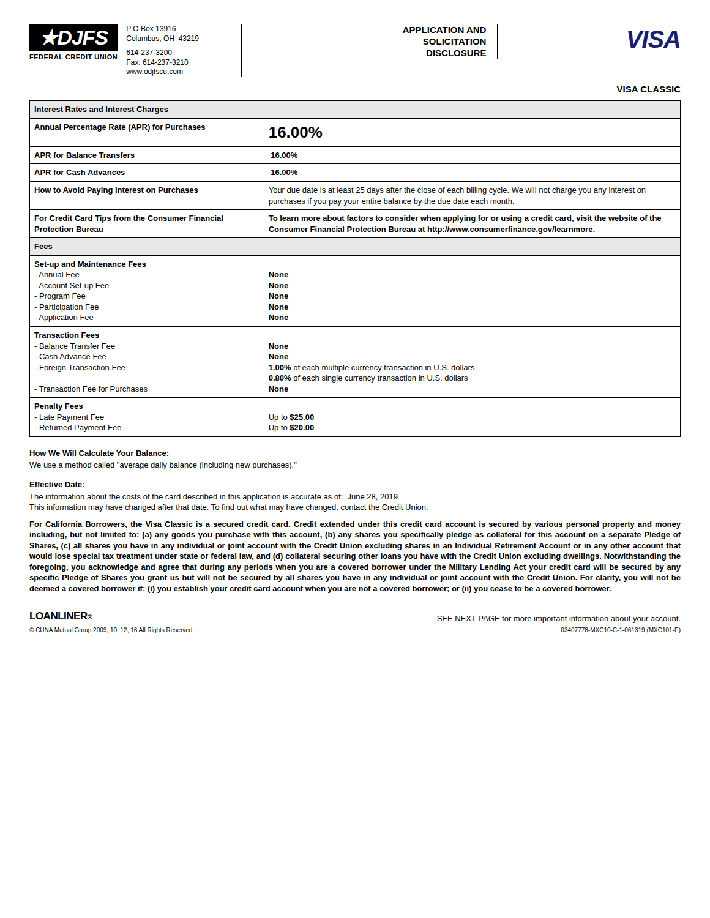★DJFS
FEDERAL CREDIT UNION
P O Box 13916
Columbus, OH 43219
614-237-3200
Fax: 614-237-3210
www.odjfscu.com
APPLICATION AND
SOLICITATION
DISCLOSURE
VISA
VISA CLASSIC
| Interest Rates and Interest Charges |
| Annual Percentage Rate (APR) for Purchases | 16.00% |
| APR for Balance Transfers | 16.00% |
| APR for Cash Advances | 16.00% |
| How to Avoid Paying Interest on Purchases | Your due date is at least 25 days after the close of each billing cycle. We will not charge you any interest on purchases if you pay your entire balance by the due date each month. |
| For Credit Card Tips from the Consumer Financial Protection Bureau | To learn more about factors to consider when applying for or using a credit card, visit the website of the Consumer Financial Protection Bureau at http://www.consumerfinance.gov/learnmore. |
| Fees | |
| Set-up and Maintenance Fees - Annual Fee - Account Set-up Fee - Program Fee - Participation Fee - Application Fee | None None None None None |
| Transaction Fees - Balance Transfer Fee - Cash Advance Fee - Foreign Transaction Fee - Transaction Fee for Purchases | None None 1.00% of each multiple currency transaction in U.S. dollars 0.80% of each single currency transaction in U.S. dollars None |
| Penalty Fees - Late Payment Fee - Returned Payment Fee | Up to $25.00 Up to $20.00 |
How We Will Calculate Your Balance:
We use a method called "average daily balance (including new purchases)."
Effective Date:
The information about the costs of the card described in this application is accurate as of: June 28, 2019
This information may have changed after that date. To find out what may have changed, contact the Credit Union.
For California Borrowers, the Visa Classic is a secured credit card. Credit extended under this credit card account is secured by various personal property and money including, but not limited to: (a) any goods you purchase with this account, (b) any shares you specifically pledge as collateral for this account on a separate Pledge of Shares, (c) all shares you have in any individual or joint account with the Credit Union excluding shares in an Individual Retirement Account or in any other account that would lose special tax treatment under state or federal law, and (d) collateral securing other loans you have with the Credit Union excluding dwellings. Notwithstanding the foregoing, you acknowledge and agree that during any periods when you are a covered borrower under the Military Lending Act your credit card will be secured by any specific Pledge of Shares you grant us but will not be secured by all shares you have in any individual or joint account with the Credit Union. For clarity, you will not be deemed a covered borrower if: (i) you establish your credit card account when you are not a covered borrower; or (ii) you cease to be a covered borrower.
LOANLINER®
SEE NEXT PAGE for more important information about your account.
© CUNA Mutual Group 2009, 10, 12, 16 All Rights Reserved
03407778-MXC10-C-1-061319 (MXC101-E)